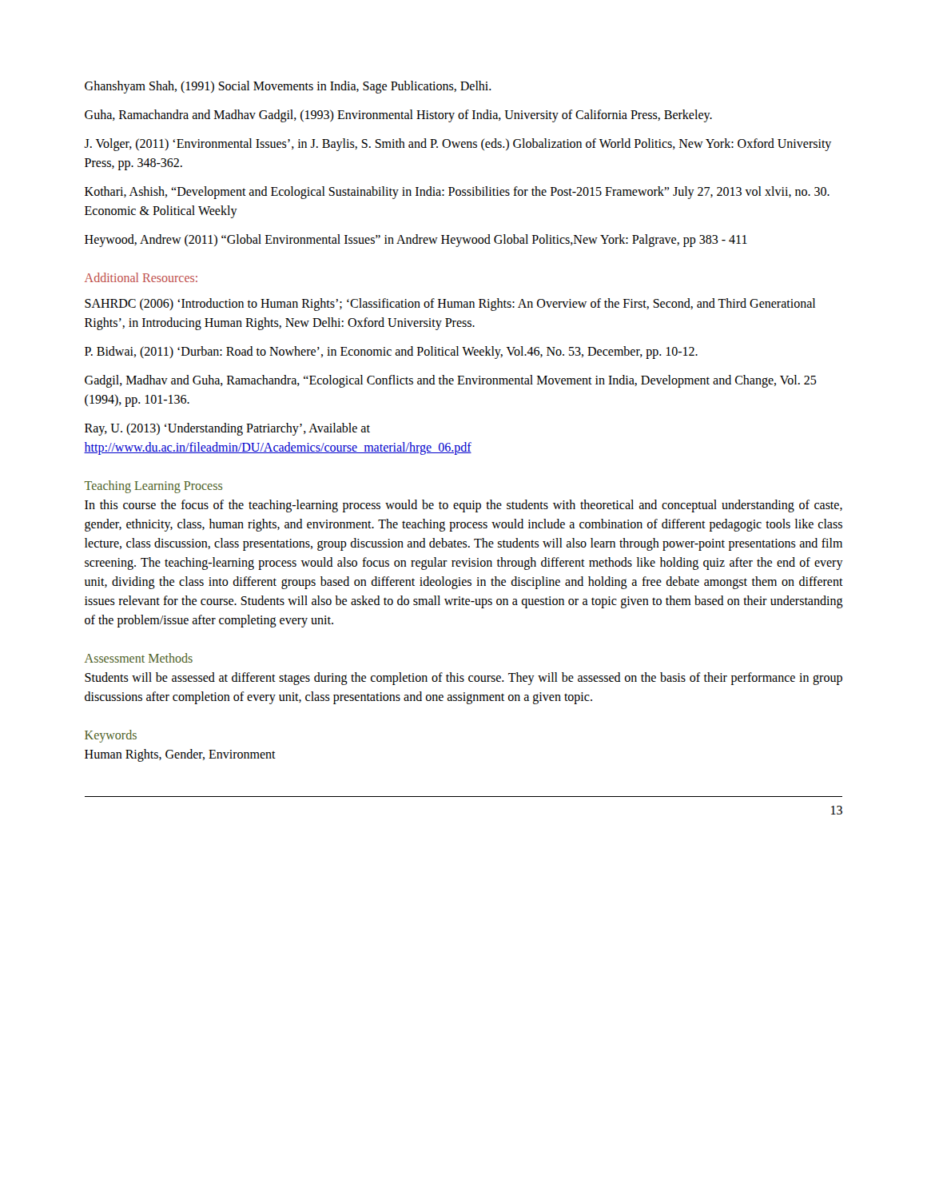Ghanshyam Shah, (1991) Social Movements in India, Sage Publications, Delhi.
Guha, Ramachandra and Madhav Gadgil, (1993) Environmental History of India, University of California Press, Berkeley.
J. Volger, (2011) ‘Environmental Issues’, in J. Baylis, S. Smith and P. Owens (eds.) Globalization of World Politics, New York: Oxford University Press, pp. 348-362.
Kothari, Ashish, “Development and Ecological Sustainability in India: Possibilities for the Post-2015 Framework” July 27, 2013 vol xlvii, no. 30. Economic & Political Weekly
Heywood, Andrew (2011) “Global Environmental Issues” in Andrew Heywood Global Politics,New York: Palgrave, pp 383 - 411
Additional Resources:
SAHRDC (2006) ‘Introduction to Human Rights’; ‘Classification of Human Rights: An Overview of the First, Second, and Third Generational Rights’, in Introducing Human Rights, New Delhi: Oxford University Press.
P. Bidwai, (2011) ‘Durban: Road to Nowhere’, in Economic and Political Weekly, Vol.46, No. 53, December, pp. 10-12.
Gadgil, Madhav and Guha, Ramachandra, “Ecological Conflicts and the Environmental Movement in India, Development and Change, Vol. 25 (1994), pp. 101-136.
Ray, U. (2013) ‘Understanding Patriarchy’, Available at
http://www.du.ac.in/fileadmin/DU/Academics/course_material/hrge_06.pdf
Teaching Learning Process
In this course the focus of the teaching-learning process would be to equip the students with theoretical and conceptual understanding of caste, gender, ethnicity, class, human rights, and environment. The teaching process would include a combination of different pedagogic tools like class lecture, class discussion, class presentations, group discussion and debates. The students will also learn through power-point presentations and film screening. The teaching-learning process would also focus on regular revision through different methods like holding quiz after the end of every unit, dividing the class into different groups based on different ideologies in the discipline and holding a free debate amongst them on different issues relevant for the course. Students will also be asked to do small write-ups on a question or a topic given to them based on their understanding of the problem/issue after completing every unit.
Assessment Methods
Students will be assessed at different stages during the completion of this course. They will be assessed on the basis of their performance in group discussions after completion of every unit, class presentations and one assignment on a given topic.
Keywords
Human Rights, Gender, Environment
13